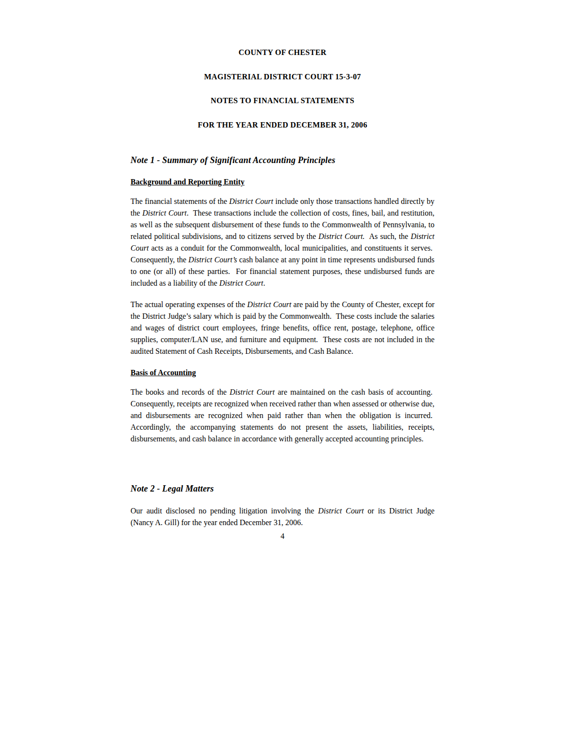COUNTY OF CHESTER
MAGISTERIAL DISTRICT COURT 15-3-07
NOTES TO FINANCIAL STATEMENTS
FOR THE YEAR ENDED DECEMBER 31, 2006
Note 1 - Summary of Significant Accounting Principles
Background and Reporting Entity
The financial statements of the District Court include only those transactions handled directly by the District Court. These transactions include the collection of costs, fines, bail, and restitution, as well as the subsequent disbursement of these funds to the Commonwealth of Pennsylvania, to related political subdivisions, and to citizens served by the District Court. As such, the District Court acts as a conduit for the Commonwealth, local municipalities, and constituents it serves. Consequently, the District Court’s cash balance at any point in time represents undisbursed funds to one (or all) of these parties. For financial statement purposes, these undisbursed funds are included as a liability of the District Court.
The actual operating expenses of the District Court are paid by the County of Chester, except for the District Judge’s salary which is paid by the Commonwealth. These costs include the salaries and wages of district court employees, fringe benefits, office rent, postage, telephone, office supplies, computer/LAN use, and furniture and equipment. These costs are not included in the audited Statement of Cash Receipts, Disbursements, and Cash Balance.
Basis of Accounting
The books and records of the District Court are maintained on the cash basis of accounting. Consequently, receipts are recognized when received rather than when assessed or otherwise due, and disbursements are recognized when paid rather than when the obligation is incurred. Accordingly, the accompanying statements do not present the assets, liabilities, receipts, disbursements, and cash balance in accordance with generally accepted accounting principles.
Note 2 - Legal Matters
Our audit disclosed no pending litigation involving the District Court or its District Judge (Nancy A. Gill) for the year ended December 31, 2006.
4